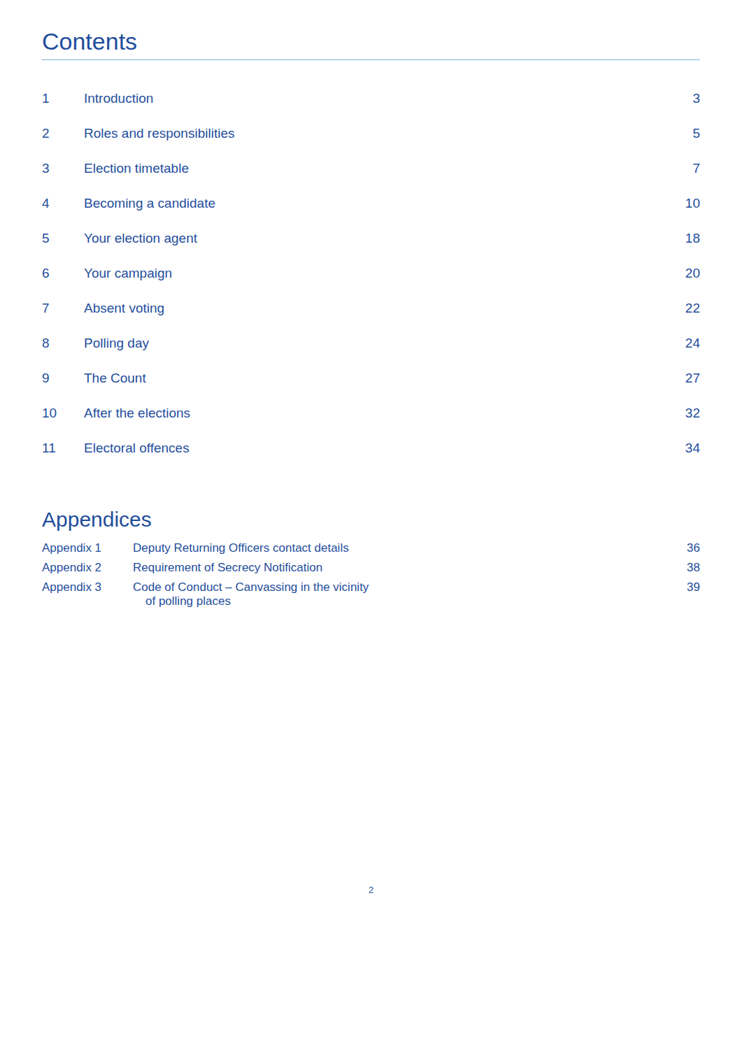Contents
| 1 | Introduction | 3 |
| 2 | Roles and responsibilities | 5 |
| 3 | Election timetable | 7 |
| 4 | Becoming a candidate | 10 |
| 5 | Your election agent | 18 |
| 6 | Your campaign | 20 |
| 7 | Absent voting | 22 |
| 8 | Polling day | 24 |
| 9 | The Count | 27 |
| 10 | After the elections | 32 |
| 11 | Electoral offences | 34 |
Appendices
| Appendix 1 | Deputy Returning Officers contact details | 36 |
| Appendix 2 | Requirement of Secrecy Notification | 38 |
| Appendix 3 | Code of Conduct – Canvassing in the vicinity of polling places | 39 |
2